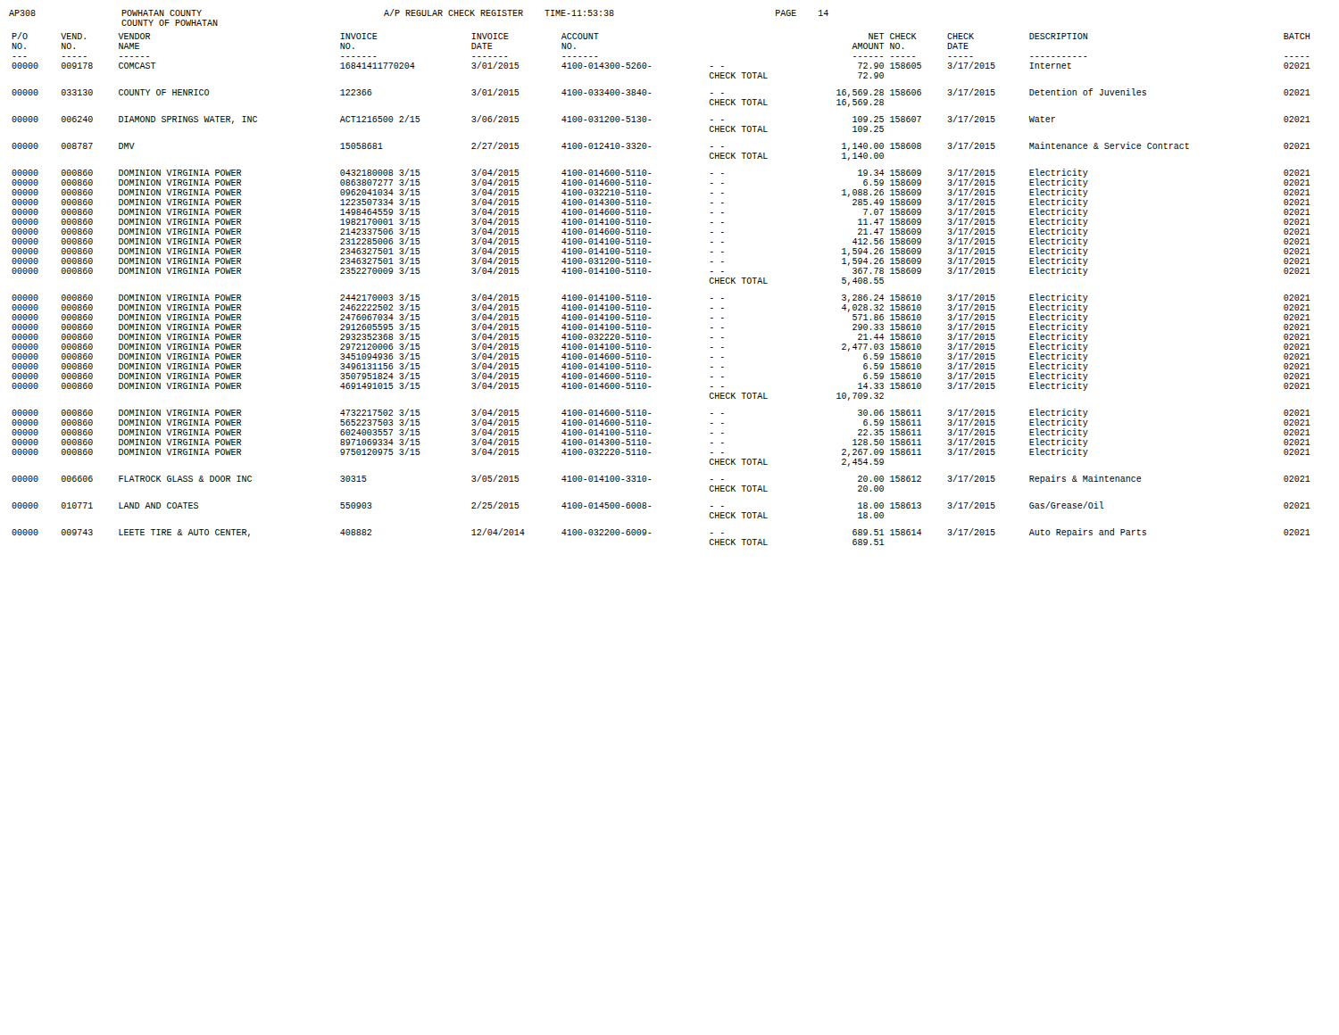AP308 POWHATAN COUNTY A/P REGULAR CHECK REGISTER TIME-11:53:38 PAGE 14 COUNTY OF POWHATAN
| P/O NO. | VEND. NO. | VENDOR NAME | INVOICE NO. | INVOICE DATE | ACCOUNT NO. | | NET AMOUNT | CHECK NO. | CHECK DATE | DESCRIPTION | BATCH |
| --- | --- | --- | --- | --- | --- | --- | --- | --- | --- | --- | --- |
| --- | ----- | ------ | ------- | ------- | ------- | | ------ | ----- | ----- | ----------- | ----- |
| 00000 | 009178 | COMCAST | 16841411770204 | 3/01/2015 | 4100-014300-5260- | - - | 72.90 | 158605 | 3/17/2015 | Internet | 02021 |
| | | | | | | CHECK TOTAL | 72.90 | | | | |
| 00000 | 033130 | COUNTY OF HENRICO | 122366 | 3/01/2015 | 4100-033400-3840- | - - | 16,569.28 | 158606 | 3/17/2015 | Detention of Juveniles | 02021 |
| | | | | | | CHECK TOTAL | 16,569.28 | | | | |
| 00000 | 006240 | DIAMOND SPRINGS WATER, INC | ACT1216500 2/15 | 3/06/2015 | 4100-031200-5130- | - - | 109.25 | 158607 | 3/17/2015 | Water | 02021 |
| | | | | | | CHECK TOTAL | 109.25 | | | | |
| 00000 | 008787 | DMV | 15058681 | 2/27/2015 | 4100-012410-3320- | - - | 1,140.00 | 158608 | 3/17/2015 | Maintenance & Service Contract | 02021 |
| | | | | | | CHECK TOTAL | 1,140.00 | | | | |
| 00000 | 000860 | DOMINION VIRGINIA POWER | 0432180008 3/15 | 3/04/2015 | 4100-014600-5110- | - - | 19.34 | 158609 | 3/17/2015 | Electricity | 02021 |
| 00000 | 000860 | DOMINION VIRGINIA POWER | 0863807277 3/15 | 3/04/2015 | 4100-014600-5110- | - - | 6.59 | 158609 | 3/17/2015 | Electricity | 02021 |
| 00000 | 000860 | DOMINION VIRGINIA POWER | 0962041034 3/15 | 3/04/2015 | 4100-032210-5110- | - - | 1,088.26 | 158609 | 3/17/2015 | Electricity | 02021 |
| 00000 | 000860 | DOMINION VIRGINIA POWER | 1223507334 3/15 | 3/04/2015 | 4100-014300-5110- | - - | 285.49 | 158609 | 3/17/2015 | Electricity | 02021 |
| 00000 | 000860 | DOMINION VIRGINIA POWER | 1498464559 3/15 | 3/04/2015 | 4100-014600-5110- | - - | 7.07 | 158609 | 3/17/2015 | Electricity | 02021 |
| 00000 | 000860 | DOMINION VIRGINIA POWER | 1982170001 3/15 | 3/04/2015 | 4100-014100-5110- | - - | 11.47 | 158609 | 3/17/2015 | Electricity | 02021 |
| 00000 | 000860 | DOMINION VIRGINIA POWER | 2142337506 3/15 | 3/04/2015 | 4100-014600-5110- | - - | 21.47 | 158609 | 3/17/2015 | Electricity | 02021 |
| 00000 | 000860 | DOMINION VIRGINIA POWER | 2312285006 3/15 | 3/04/2015 | 4100-014100-5110- | - - | 412.56 | 158609 | 3/17/2015 | Electricity | 02021 |
| 00000 | 000860 | DOMINION VIRGINIA POWER | 2346327501 3/15 | 3/04/2015 | 4100-014100-5110- | - - | 1,594.26 | 158609 | 3/17/2015 | Electricity | 02021 |
| 00000 | 000860 | DOMINION VIRGINIA POWER | 2346327501 3/15 | 3/04/2015 | 4100-031200-5110- | - - | 1,594.26 | 158609 | 3/17/2015 | Electricity | 02021 |
| 00000 | 000860 | DOMINION VIRGINIA POWER | 2352270009 3/15 | 3/04/2015 | 4100-014100-5110- | - - | 367.78 | 158609 | 3/17/2015 | Electricity | 02021 |
| | | | | | | CHECK TOTAL | 5,408.55 | | | | |
| 00000 | 000860 | DOMINION VIRGINIA POWER | 2442170003 3/15 | 3/04/2015 | 4100-014100-5110- | - - | 3,286.24 | 158610 | 3/17/2015 | Electricity | 02021 |
| 00000 | 000860 | DOMINION VIRGINIA POWER | 2462222502 3/15 | 3/04/2015 | 4100-014100-5110- | - - | 4,028.32 | 158610 | 3/17/2015 | Electricity | 02021 |
| 00000 | 000860 | DOMINION VIRGINIA POWER | 2476067034 3/15 | 3/04/2015 | 4100-014100-5110- | - - | 571.86 | 158610 | 3/17/2015 | Electricity | 02021 |
| 00000 | 000860 | DOMINION VIRGINIA POWER | 2912605595 3/15 | 3/04/2015 | 4100-014100-5110- | - - | 290.33 | 158610 | 3/17/2015 | Electricity | 02021 |
| 00000 | 000860 | DOMINION VIRGINIA POWER | 2932352368 3/15 | 3/04/2015 | 4100-032220-5110- | - - | 21.44 | 158610 | 3/17/2015 | Electricity | 02021 |
| 00000 | 000860 | DOMINION VIRGINIA POWER | 2972120006 3/15 | 3/04/2015 | 4100-014100-5110- | - - | 2,477.03 | 158610 | 3/17/2015 | Electricity | 02021 |
| 00000 | 000860 | DOMINION VIRGINIA POWER | 3451094936 3/15 | 3/04/2015 | 4100-014600-5110- | - - | 6.59 | 158610 | 3/17/2015 | Electricity | 02021 |
| 00000 | 000860 | DOMINION VIRGINIA POWER | 3496131156 3/15 | 3/04/2015 | 4100-014100-5110- | - - | 6.59 | 158610 | 3/17/2015 | Electricity | 02021 |
| 00000 | 000860 | DOMINION VIRGINIA POWER | 3507951824 3/15 | 3/04/2015 | 4100-014600-5110- | - - | 6.59 | 158610 | 3/17/2015 | Electricity | 02021 |
| 00000 | 000860 | DOMINION VIRGINIA POWER | 4691491015 3/15 | 3/04/2015 | 4100-014600-5110- | - - | 14.33 | 158610 | 3/17/2015 | Electricity | 02021 |
| | | | | | | CHECK TOTAL | 10,709.32 | | | | |
| 00000 | 000860 | DOMINION VIRGINIA POWER | 4732217502 3/15 | 3/04/2015 | 4100-014600-5110- | - - | 30.06 | 158611 | 3/17/2015 | Electricity | 02021 |
| 00000 | 000860 | DOMINION VIRGINIA POWER | 5652237503 3/15 | 3/04/2015 | 4100-014600-5110- | - - | 6.59 | 158611 | 3/17/2015 | Electricity | 02021 |
| 00000 | 000860 | DOMINION VIRGINIA POWER | 6024003557 3/15 | 3/04/2015 | 4100-014100-5110- | - - | 22.35 | 158611 | 3/17/2015 | Electricity | 02021 |
| 00000 | 000860 | DOMINION VIRGINIA POWER | 8971069334 3/15 | 3/04/2015 | 4100-014300-5110- | - - | 128.50 | 158611 | 3/17/2015 | Electricity | 02021 |
| 00000 | 000860 | DOMINION VIRGINIA POWER | 9750120975 3/15 | 3/04/2015 | 4100-032220-5110- | - - | 2,267.09 | 158611 | 3/17/2015 | Electricity | 02021 |
| | | | | | | CHECK TOTAL | 2,454.59 | | | | |
| 00000 | 006606 | FLATROCK GLASS & DOOR INC | 30315 | 3/05/2015 | 4100-014100-3310- | - - | 20.00 | 158612 | 3/17/2015 | Repairs & Maintenance | 02021 |
| | | | | | | CHECK TOTAL | 20.00 | | | | |
| 00000 | 010771 | LAND AND COATES | 550903 | 2/25/2015 | 4100-014500-6008- | - - | 18.00 | 158613 | 3/17/2015 | Gas/Grease/Oil | 02021 |
| | | | | | | CHECK TOTAL | 18.00 | | | | |
| 00000 | 009743 | LEETE TIRE & AUTO CENTER, | 408882 | 12/04/2014 | 4100-032200-6009- | - - | 689.51 | 158614 | 3/17/2015 | Auto Repairs and Parts | 02021 |
| | | | | | | CHECK TOTAL | 689.51 | | | | |